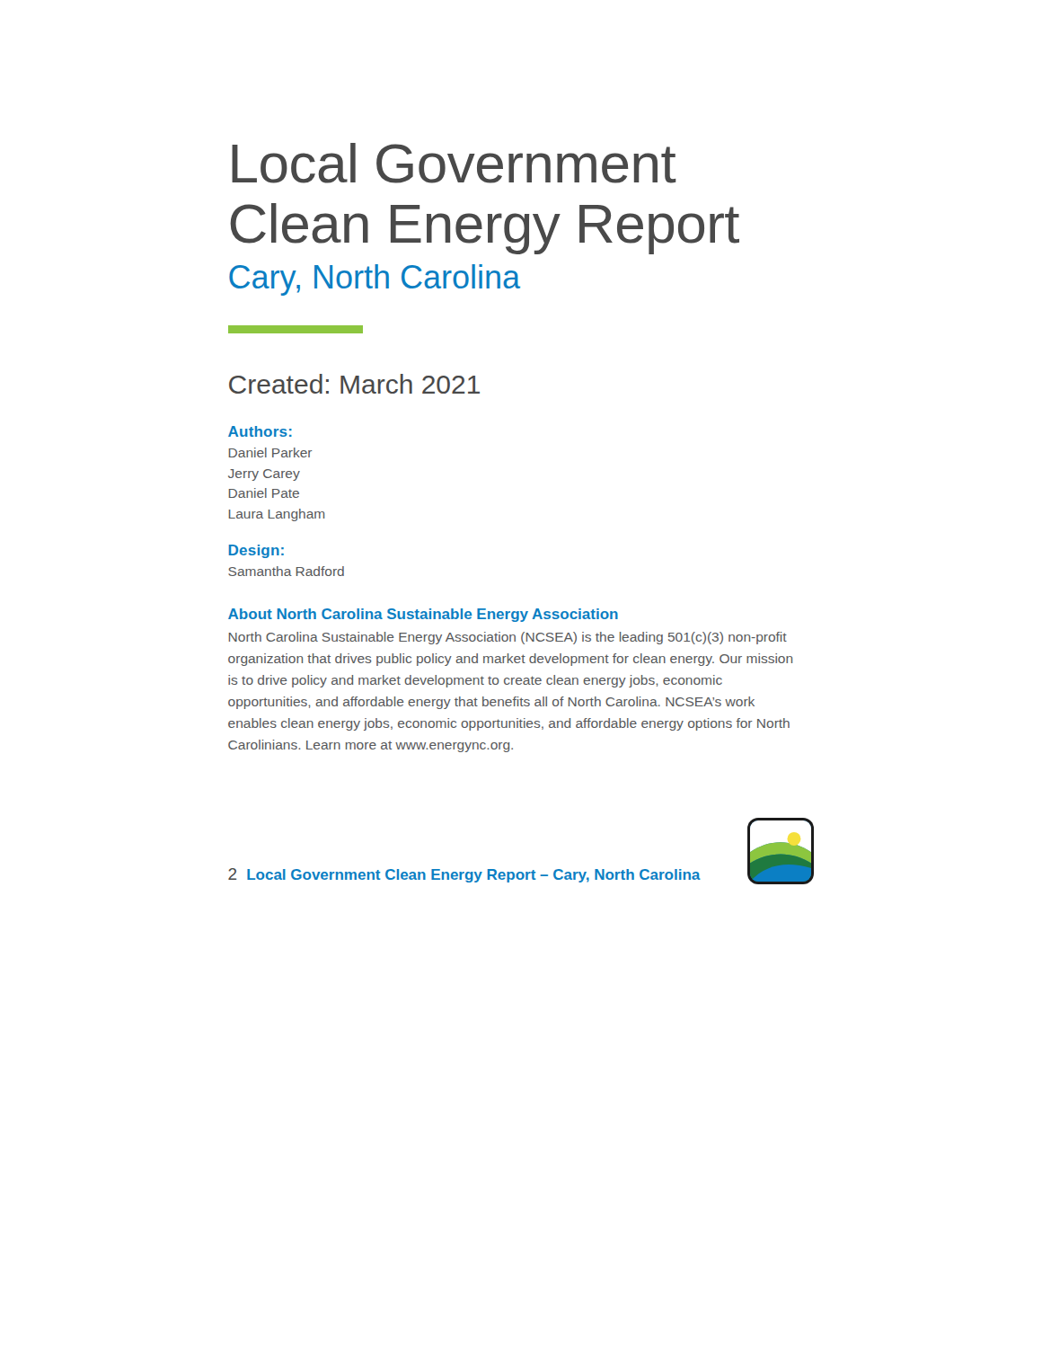Local Government
Clean Energy Report
Cary, North Carolina
Created: March 2021
Authors:
Daniel Parker
Jerry Carey
Daniel Pate
Laura Langham
Design:
Samantha Radford
About North Carolina Sustainable Energy Association
North Carolina Sustainable Energy Association (NCSEA) is the leading 501(c)(3) non-profit organization that drives public policy and market development for clean energy. Our mission is to drive policy and market development to create clean energy jobs, economic opportunities, and affordable energy that benefits all of North Carolina. NCSEA’s work enables clean energy jobs, economic opportunities, and affordable energy options for North Carolinians. Learn more at www.energync.org.
2 Local Government Clean Energy Report – Cary, North Carolina